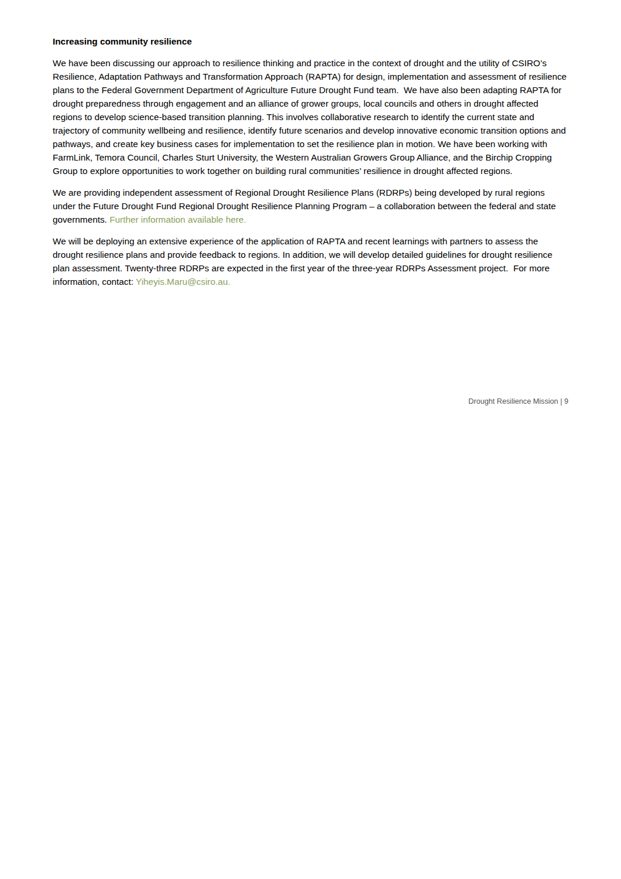Increasing community resilience
We have been discussing our approach to resilience thinking and practice in the context of drought and the utility of CSIRO’s Resilience, Adaptation Pathways and Transformation Approach (RAPTA) for design, implementation and assessment of resilience plans to the Federal Government Department of Agriculture Future Drought Fund team. We have also been adapting RAPTA for drought preparedness through engagement and an alliance of grower groups, local councils and others in drought affected regions to develop science-based transition planning. This involves collaborative research to identify the current state and trajectory of community wellbeing and resilience, identify future scenarios and develop innovative economic transition options and pathways, and create key business cases for implementation to set the resilience plan in motion. We have been working with FarmLink, Temora Council, Charles Sturt University, the Western Australian Growers Group Alliance, and the Birchip Cropping Group to explore opportunities to work together on building rural communities’ resilience in drought affected regions.
We are providing independent assessment of Regional Drought Resilience Plans (RDRPs) being developed by rural regions under the Future Drought Fund Regional Drought Resilience Planning Program – a collaboration between the federal and state governments. Further information available here.
We will be deploying an extensive experience of the application of RAPTA and recent learnings with partners to assess the drought resilience plans and provide feedback to regions. In addition, we will develop detailed guidelines for drought resilience plan assessment. Twenty-three RDRPs are expected in the first year of the three-year RDRPs Assessment project. For more information, contact: Yiheyis.Maru@csiro.au.
Drought Resilience Mission | 9